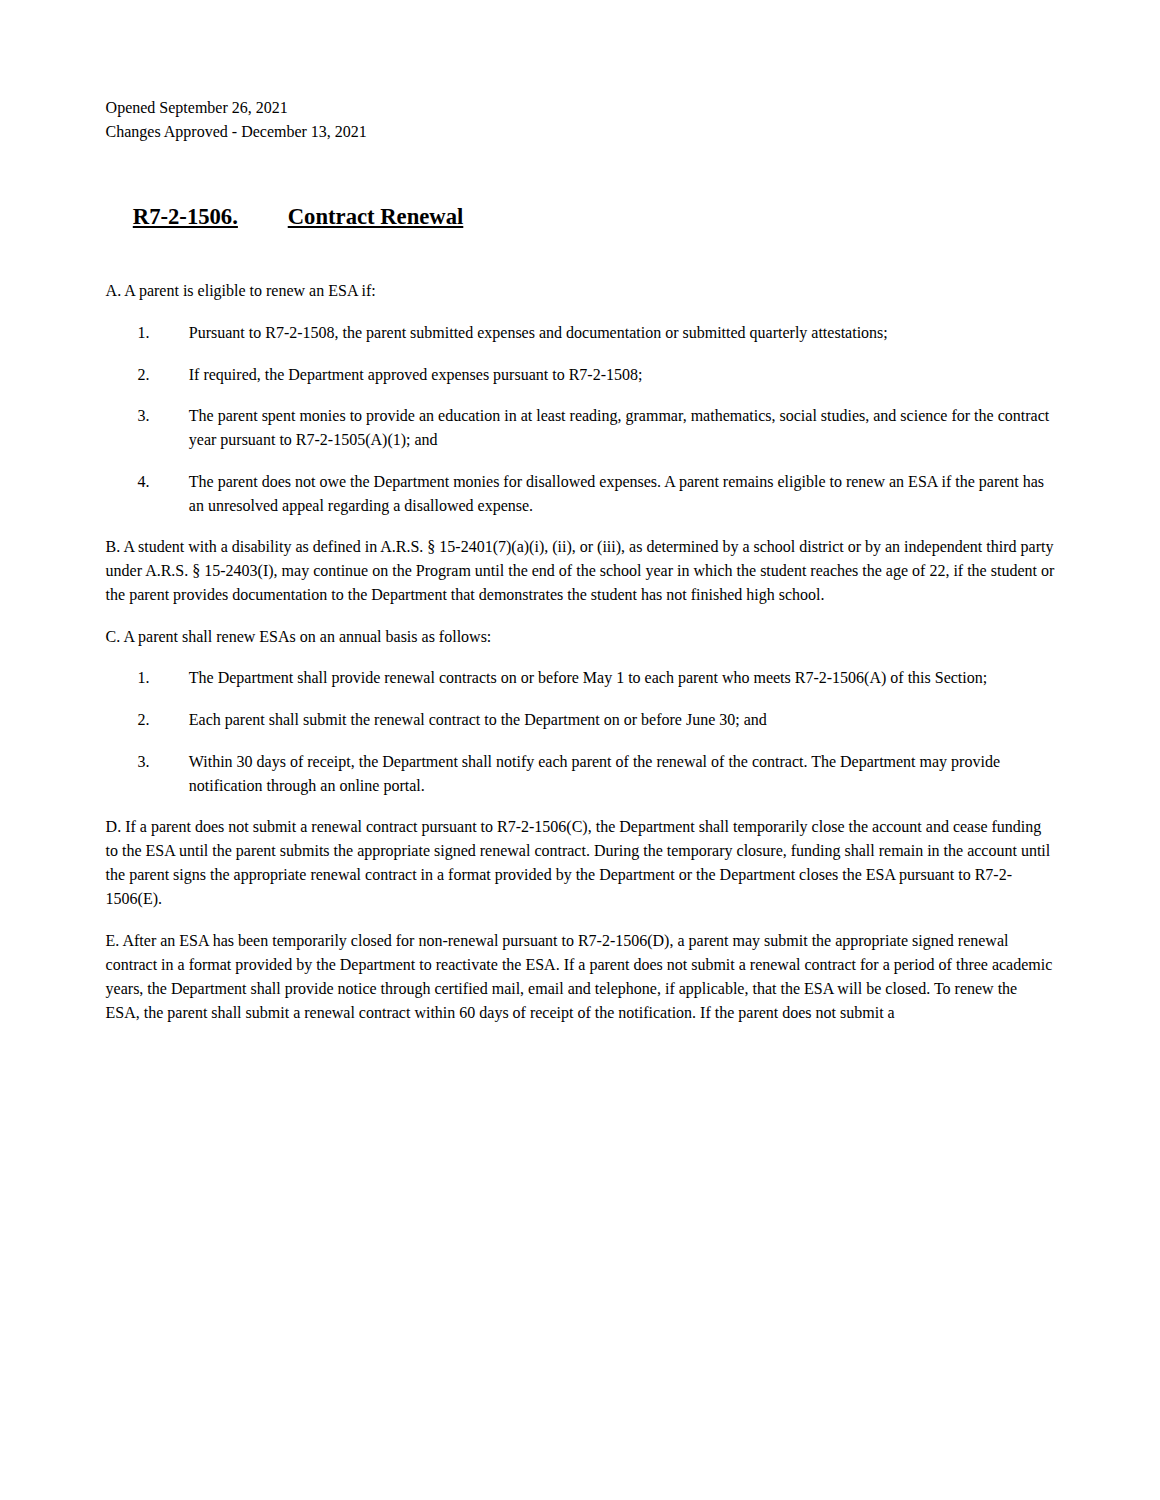Opened September 26, 2021
Changes Approved - December 13, 2021
R7-2-1506. Contract Renewal
A. A parent is eligible to renew an ESA if:
1. Pursuant to R7-2-1508, the parent submitted expenses and documentation or submitted quarterly attestations;
2. If required, the Department approved expenses pursuant to R7-2-1508;
3. The parent spent monies to provide an education in at least reading, grammar, mathematics, social studies, and science for the contract year pursuant to R7-2-1505(A)(1); and
4. The parent does not owe the Department monies for disallowed expenses. A parent remains eligible to renew an ESA if the parent has an unresolved appeal regarding a disallowed expense.
B. A student with a disability as defined in A.R.S. § 15-2401(7)(a)(i), (ii), or (iii), as determined by a school district or by an independent third party under A.R.S. § 15-2403(I), may continue on the Program until the end of the school year in which the student reaches the age of 22, if the student or the parent provides documentation to the Department that demonstrates the student has not finished high school.
C. A parent shall renew ESAs on an annual basis as follows:
1. The Department shall provide renewal contracts on or before May 1 to each parent who meets R7-2-1506(A) of this Section;
2. Each parent shall submit the renewal contract to the Department on or before June 30; and
3. Within 30 days of receipt, the Department shall notify each parent of the renewal of the contract. The Department may provide notification through an online portal.
D. If a parent does not submit a renewal contract pursuant to R7-2-1506(C), the Department shall temporarily close the account and cease funding to the ESA until the parent submits the appropriate signed renewal contract. During the temporary closure, funding shall remain in the account until the parent signs the appropriate renewal contract in a format provided by the Department or the Department closes the ESA pursuant to R7-2-1506(E).
E. After an ESA has been temporarily closed for non-renewal pursuant to R7-2-1506(D), a parent may submit the appropriate signed renewal contract in a format provided by the Department to reactivate the ESA. If a parent does not submit a renewal contract for a period of three academic years, the Department shall provide notice through certified mail, email and telephone, if applicable, that the ESA will be closed. To renew the ESA, the parent shall submit a renewal contract within 60 days of receipt of the notification. If the parent does not submit a